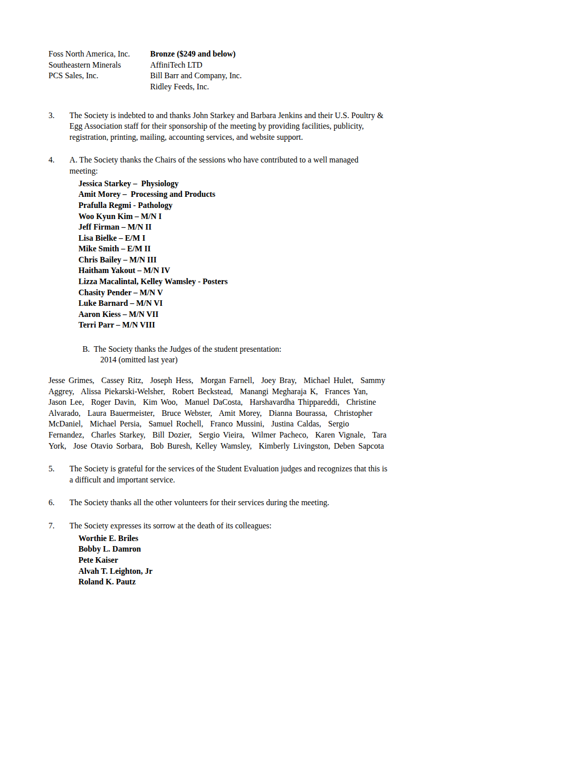Foss North America, Inc.
Southeastern Minerals
PCS Sales, Inc.
Bronze ($249 and below)
AffiniTech LTD
Bill Barr and Company, Inc.
Ridley Feeds, Inc.
3. The Society is indebted to and thanks John Starkey and Barbara Jenkins and their U.S. Poultry & Egg Association staff for their sponsorship of the meeting by providing facilities, publicity, registration, printing, mailing, accounting services, and website support.
4. A. The Society thanks the Chairs of the sessions who have contributed to a well managed meeting:
Jessica Starkey – Physiology
Amit Morey – Processing and Products
Prafulla Regmi - Pathology
Woo Kyun Kim – M/N I
Jeff Firman – M/N II
Lisa Bielke – E/M I
Mike Smith – E/M II
Chris Bailey – M/N III
Haitham Yakout – M/N IV
Lizza Macalintal, Kelley Wamsley - Posters
Chasity Pender – M/N V
Luke Barnard – M/N VI
Aaron Kiess – M/N VII
Terri Parr – M/N VIII
B. The Society thanks the Judges of the student presentation:
2014 (omitted last year)
Jesse Grimes, Cassey Ritz, Joseph Hess, Morgan Farnell, Joey Bray, Michael Hulet, Sammy Aggrey, Alissa Piekarski-Welsher, Robert Beckstead, Manangi Megharaja K, Frances Yan, Jason Lee, Roger Davin, Kim Woo, Manuel DaCosta, Harshavardha Thippareddi, Christine Alvarado, Laura Bauermeister, Bruce Webster, Amit Morey, Dianna Bourassa, Christopher McDaniel, Michael Persia, Samuel Rochell, Franco Mussini, Justina Caldas, Sergio Fernandez, Charles Starkey, Bill Dozier, Sergio Vieira, Wilmer Pacheco, Karen Vignale, Tara York, Jose Otavio Sorbara, Bob Buresh, Kelley Wamsley, Kimberly Livingston, Deben Sapcota
5. The Society is grateful for the services of the Student Evaluation judges and recognizes that this is a difficult and important service.
6. The Society thanks all the other volunteers for their services during the meeting.
7. The Society expresses its sorrow at the death of its colleagues:
Worthie E. Briles
Bobby L. Damron
Pete Kaiser
Alvah T. Leighton, Jr
Roland K. Pautz